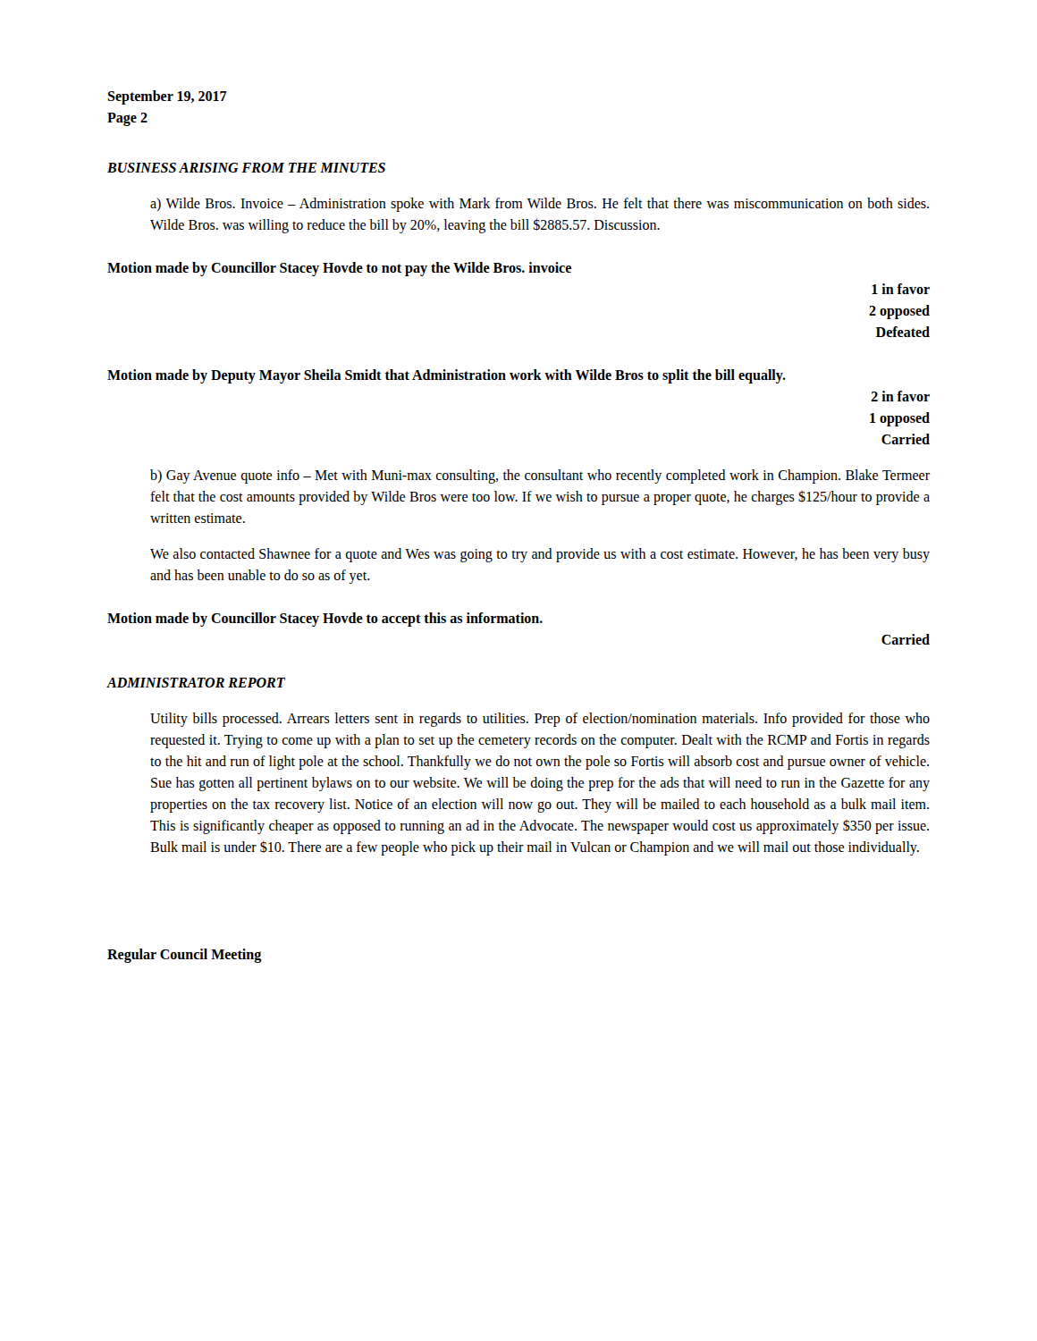September 19, 2017
Page 2
BUSINESS ARISING FROM THE MINUTES
a) Wilde Bros. Invoice – Administration spoke with Mark from Wilde Bros. He felt that there was miscommunication on both sides. Wilde Bros. was willing to reduce the bill by 20%, leaving the bill $2885.57. Discussion.
Motion made by Councillor Stacey Hovde to not pay the Wilde Bros. invoice
1 in favor
2 opposed
Defeated
Motion made by Deputy Mayor Sheila Smidt that Administration work with Wilde Bros to split the bill equally.
2 in favor
1 opposed
Carried
b) Gay Avenue quote info – Met with Muni-max consulting, the consultant who recently completed work in Champion. Blake Termeer felt that the cost amounts provided by Wilde Bros were too low. If we wish to pursue a proper quote, he charges $125/hour to provide a written estimate.
We also contacted Shawnee for a quote and Wes was going to try and provide us with a cost estimate. However, he has been very busy and has been unable to do so as of yet.
Motion made by Councillor Stacey Hovde to accept this as information.
Carried
ADMINISTRATOR REPORT
Utility bills processed. Arrears letters sent in regards to utilities. Prep of election/nomination materials. Info provided for those who requested it. Trying to come up with a plan to set up the cemetery records on the computer. Dealt with the RCMP and Fortis in regards to the hit and run of light pole at the school. Thankfully we do not own the pole so Fortis will absorb cost and pursue owner of vehicle. Sue has gotten all pertinent bylaws on to our website. We will be doing the prep for the ads that will need to run in the Gazette for any properties on the tax recovery list. Notice of an election will now go out. They will be mailed to each household as a bulk mail item. This is significantly cheaper as opposed to running an ad in the Advocate. The newspaper would cost us approximately $350 per issue. Bulk mail is under $10. There are a few people who pick up their mail in Vulcan or Champion and we will mail out those individually.
Regular Council Meeting